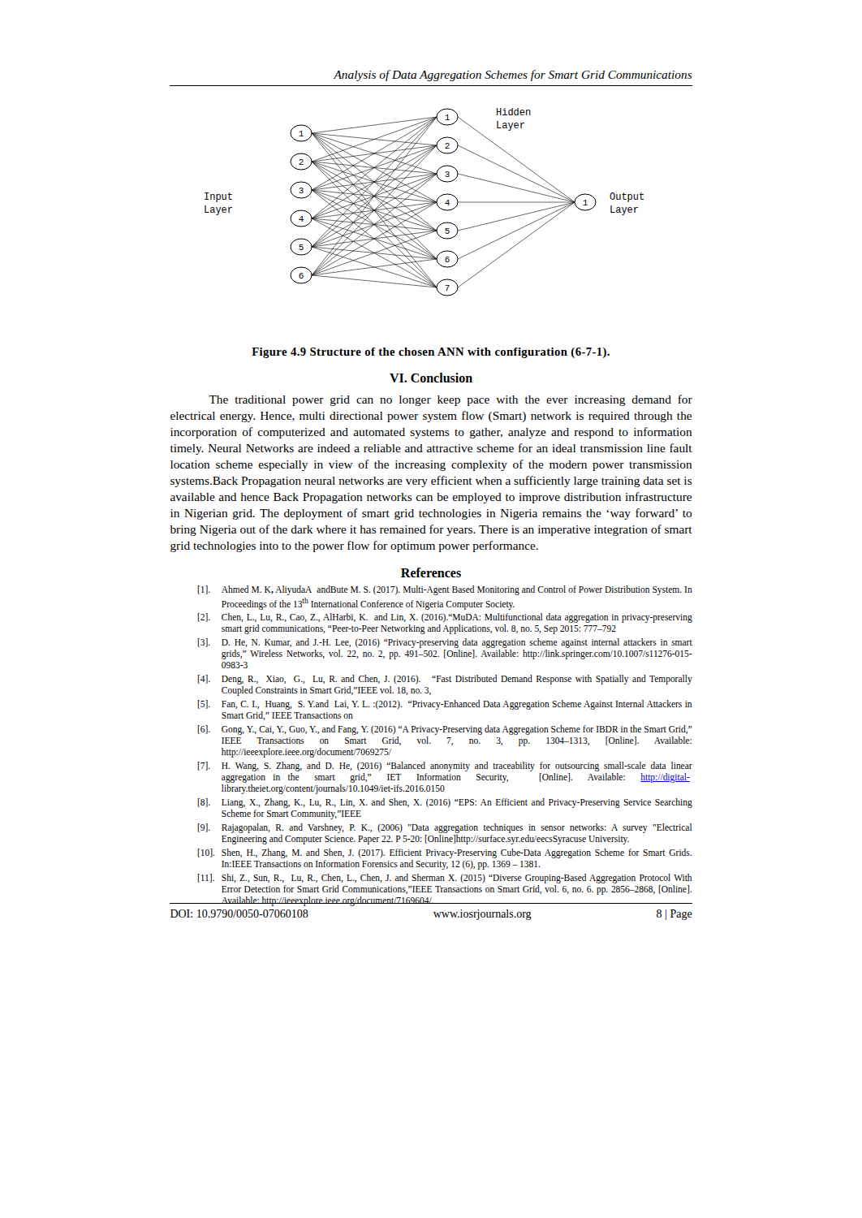Analysis of Data Aggregation Schemes for Smart Grid Communications
1 2 3 4 5 6 1 2 3 4 5 6 7 1 Input Layer Hidden Layer Output Layer
Figure 4.9 Structure of the chosen ANN with configuration (6-7-1).
VI. Conclusion
The traditional power grid can no longer keep pace with the ever increasing demand for electrical energy. Hence, multi directional power system flow (Smart) network is required through the incorporation of computerized and automated systems to gather, analyze and respond to information timely. Neural Networks are indeed a reliable and attractive scheme for an ideal transmission line fault location scheme especially in view of the increasing complexity of the modern power transmission systems.Back Propagation neural networks are very efficient when a sufficiently large training data set is available and hence Back Propagation networks can be employed to improve distribution infrastructure in Nigerian grid. The deployment of smart grid technologies in Nigeria remains the ‘way forward’ to bring Nigeria out of the dark where it has remained for years. There is an imperative integration of smart grid technologies into to the power flow for optimum power performance.
References
[1]. Ahmed M. K, AliyudaA andBute M. S. (2017). Multi-Agent Based Monitoring and Control of Power Distribution System. In Proceedings of the 13th International Conference of Nigeria Computer Society.
[2]. Chen, L., Lu, R., Cao, Z., AlHarbi, K. and Lin, X. (2016).“MuDA: Multifunctional data aggregation in privacy-preserving smart grid communications, “Peer-to-Peer Networking and Applications, vol. 8, no. 5, Sep 2015: 777–792
[3]. D. He, N. Kumar, and J.-H. Lee, (2016) “Privacy-preserving data aggregation scheme against internal attackers in smart grids,” Wireless Networks, vol. 22, no. 2, pp. 491–502. [Online]. Available: http://link.springer.com/10.1007/s11276-015-0983-3
[4]. Deng, R., Xiao, G., Lu, R. and Chen, J. (2016). “Fast Distributed Demand Response with Spatially and Temporally Coupled Constraints in Smart Grid,”IEEE vol. 18, no. 3,
[5]. Fan, C. I., Huang, S. Y.and Lai, Y. L. :(2012). “Privacy-Enhanced Data Aggregation Scheme Against Internal Attackers in Smart Grid,” IEEE Transactions on
[6]. Gong, Y., Cai, Y., Guo, Y., and Fang, Y. (2016) “A Privacy-Preserving data Aggregation Scheme for IBDR in the Smart Grid,” IEEE Transactions on Smart Grid, vol. 7, no. 3, pp. 1304–1313, [Online]. Available: http://ieeexplore.ieee.org/document/7069275/
[7]. H. Wang, S. Zhang, and D. He, (2016) “Balanced anonymity and traceability for outsourcing small-scale data linear aggregation in the smart grid,” IET Information Security, [Online]. Available: http://digital- library.theiet.org/content/journals/10.1049/iet-ifs.2016.0150
[8]. Liang, X., Zhang, K., Lu, R., Lin, X. and Shen, X. (2016) “EPS: An Efficient and Privacy-Preserving Service Searching Scheme for Smart Community,”IEEE
[9]. Rajagopalan, R. and Varshney, P. K., (2006) "Data aggregation techniques in sensor networks: A survey "Electrical Engineering and Computer Science. Paper 22. P 5-20: [Online]http://surface.syr.edu/eecsSyracuse University.
[10]. Shen, H., Zhang, M. and Shen, J. (2017). Efficient Privacy-Preserving Cube-Data Aggregation Scheme for Smart Grids. In:IEEE Transactions on Information Forensics and Security, 12 (6), pp. 1369 – 1381.
[11]. Shi, Z., Sun, R., Lu, R., Chen, L., Chen, J. and Sherman X. (2015) “Diverse Grouping-Based Aggregation Protocol With Error Detection for Smart Grid Communications,”IEEE Transactions on Smart Grid, vol. 6, no. 6. pp. 2856–2868, [Online]. Available: http://ieeexplore.ieee.org/document/7169604/.
DOI: 10.9790/0050-07060108
www.iosrjournals.org
8 | Page